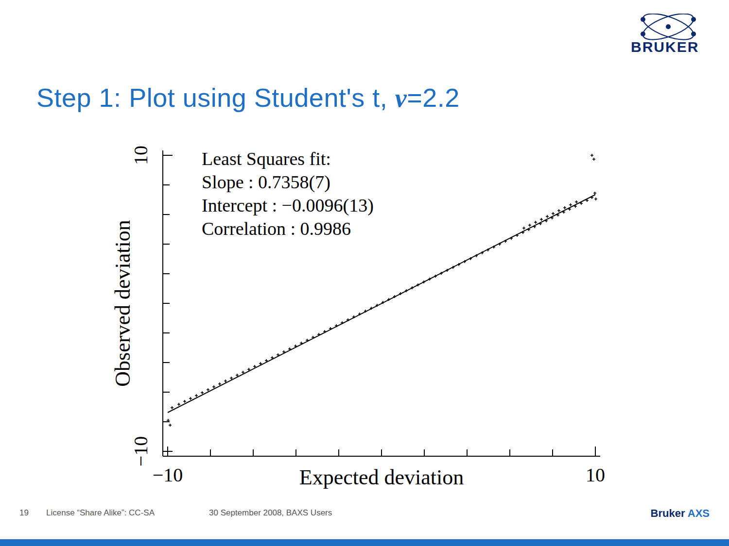BRUKER
Step 1: Plot using Student's t, ν=2.2
10 −10 Expected deviation 10 −10 Observed deviation Least Squares fit: Slope : 0.7358(7) Intercept : −0.0096(13) Correlation : 0.9986
19
License “Share Alike”: CC-SA
30 September 2008, BAXS Users
Bruker AXS